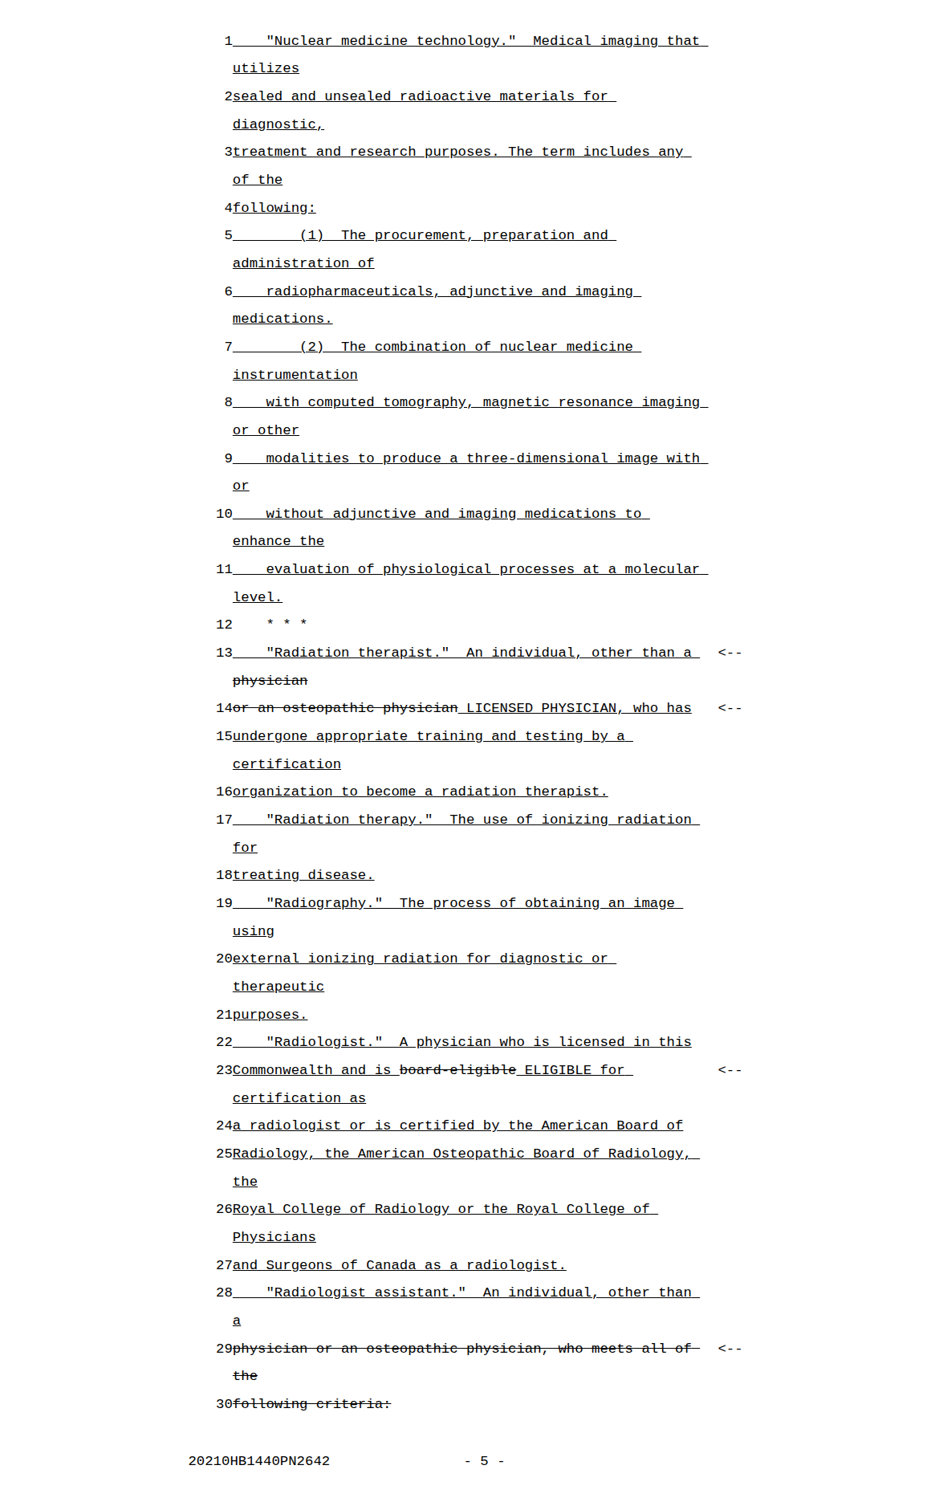| 1 | "Nuclear medicine technology." Medical imaging that utilizes | |
| 2 | sealed and unsealed radioactive materials for diagnostic, | |
| 3 | treatment and research purposes. The term includes any of the | |
| 4 | following: | |
| 5 | (1) The procurement, preparation and administration of | |
| 6 | radiopharmaceuticals, adjunctive and imaging medications. | |
| 7 | (2) The combination of nuclear medicine instrumentation | |
| 8 | with computed tomography, magnetic resonance imaging or other | |
| 9 | modalities to produce a three-dimensional image with or | |
| 10 | without adjunctive and imaging medications to enhance the | |
| 11 | evaluation of physiological processes at a molecular level. | |
| 12 | * * * | |
| 13 | "Radiation therapist." An individual, other than a physician | <-- |
| 14 | or an osteopathic physician LICENSED PHYSICIAN, who has | <-- |
| 15 | undergone appropriate training and testing by a certification | |
| 16 | organization to become a radiation therapist. | |
| 17 | "Radiation therapy." The use of ionizing radiation for | |
| 18 | treating disease. | |
| 19 | "Radiography." The process of obtaining an image using | |
| 20 | external ionizing radiation for diagnostic or therapeutic | |
| 21 | purposes. | |
| 22 | "Radiologist." A physician who is licensed in this | |
| 23 | Commonwealth and is board-eligible ELIGIBLE for certification as | <-- |
| 24 | a radiologist or is certified by the American Board of | |
| 25 | Radiology, the American Osteopathic Board of Radiology, the | |
| 26 | Royal College of Radiology or the Royal College of Physicians | |
| 27 | and Surgeons of Canada as a radiologist. | |
| 28 | "Radiologist assistant." An individual, other than a | |
| 29 | physician or an osteopathic physician, who meets all of the | <-- |
| 30 | following criteria: | |
20210HB1440PN2642 - 5 -